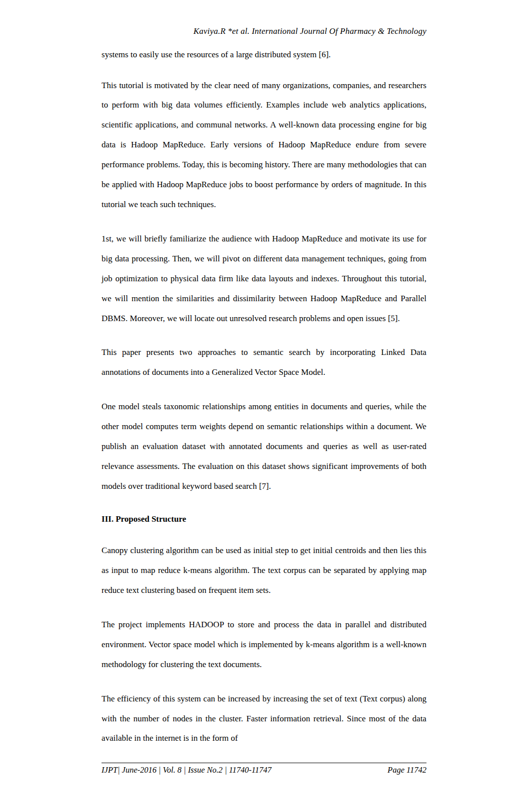Kaviya.R *et al. International Journal Of Pharmacy & Technology
systems to easily use the resources of a large distributed system [6].
This tutorial is motivated by the clear need of many organizations, companies, and researchers to perform with big data volumes efficiently. Examples include web analytics applications, scientific applications, and communal networks. A well-known data processing engine for big data is Hadoop MapReduce. Early versions of Hadoop MapReduce endure from severe performance problems. Today, this is becoming history. There are many methodologies that can be applied with Hadoop MapReduce jobs to boost performance by orders of magnitude. In this tutorial we teach such techniques.
1st, we will briefly familiarize the audience with Hadoop MapReduce and motivate its use for big data processing. Then, we will pivot on different data management techniques, going from job optimization to physical data firm like data layouts and indexes. Throughout this tutorial, we will mention the similarities and dissimilarity between Hadoop MapReduce and Parallel DBMS. Moreover, we will locate out unresolved research problems and open issues [5].
This paper presents two approaches to semantic search by incorporating Linked Data annotations of documents into a Generalized Vector Space Model.
One model steals taxonomic relationships among entities in documents and queries, while the other model computes term weights depend on semantic relationships within a document. We publish an evaluation dataset with annotated documents and queries as well as user-rated relevance assessments. The evaluation on this dataset shows significant improvements of both models over traditional keyword based search [7].
III. Proposed Structure
Canopy clustering algorithm can be used as initial step to get initial centroids and then lies this as input to map reduce k-means algorithm. The text corpus can be separated by applying map reduce text clustering based on frequent item sets.
The project implements HADOOP to store and process the data in parallel and distributed environment. Vector space model which is implemented by k-means algorithm is a well-known methodology for clustering the text documents.
The efficiency of this system can be increased by increasing the set of text (Text corpus) along with the number of nodes in the cluster. Faster information retrieval. Since most of the data available in the internet is in the form of
IJPT| June-2016 | Vol. 8 | Issue No.2 | 11740-11747
Page 11742